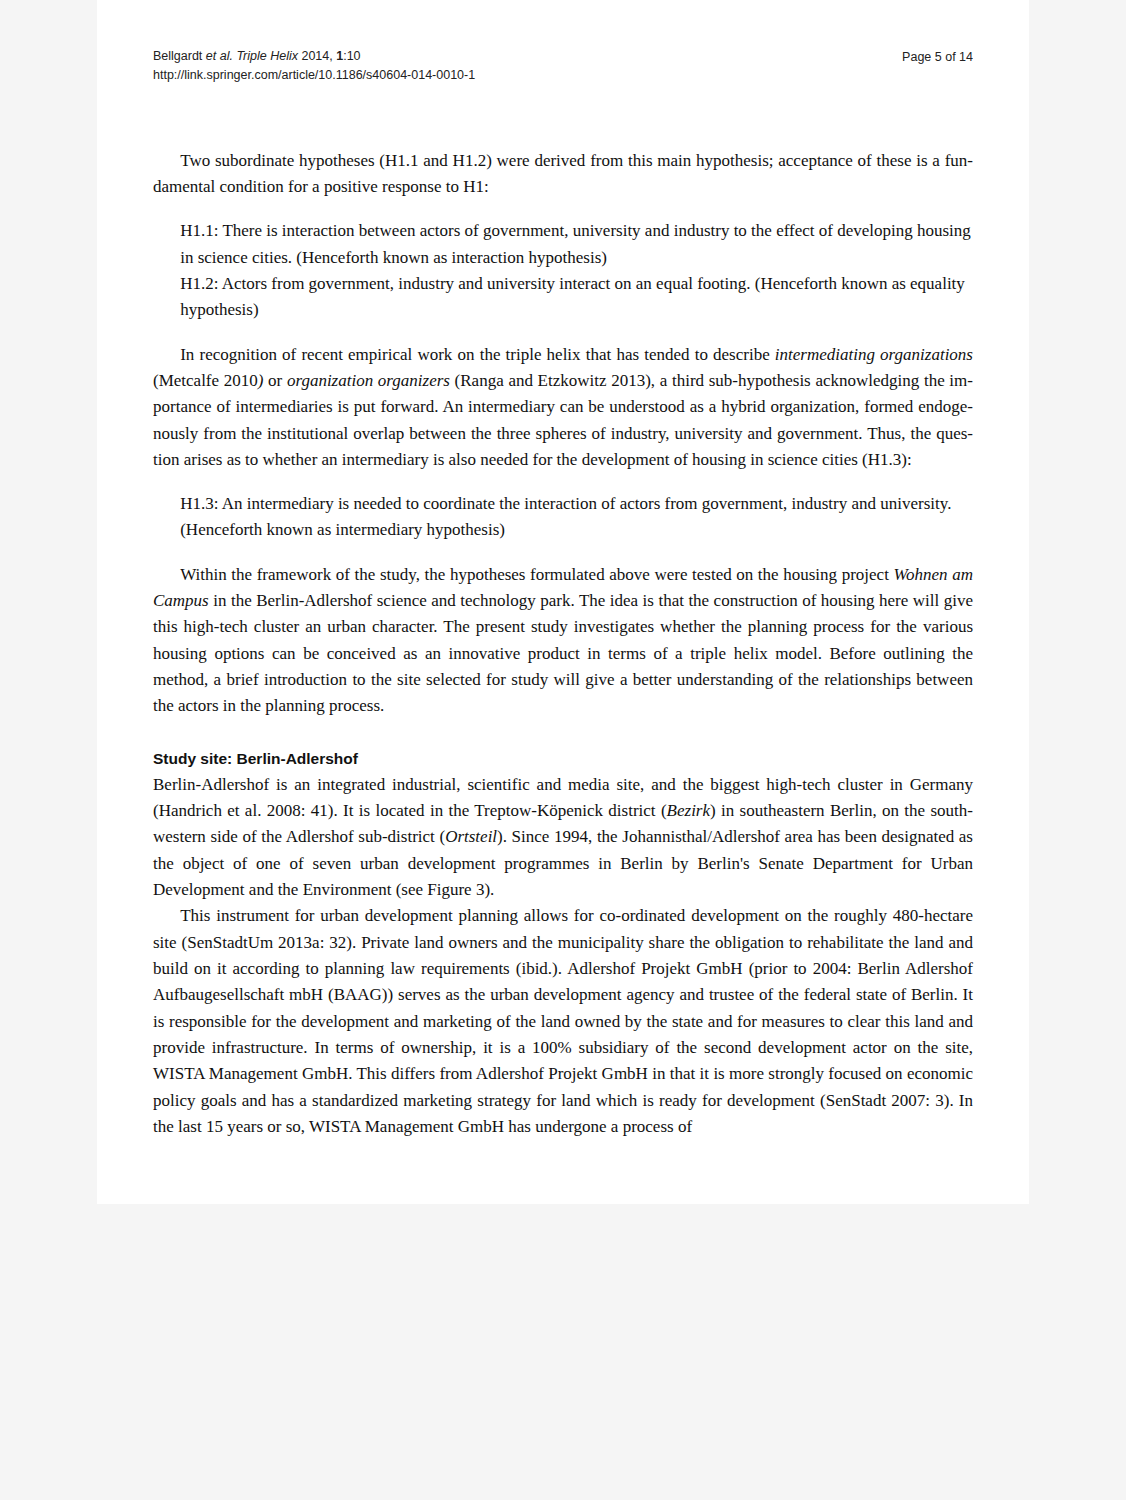Bellgardt et al. Triple Helix 2014, 1:10
http://link.springer.com/article/10.1186/s40604-014-0010-1
Page 5 of 14
Two subordinate hypotheses (H1.1 and H1.2) were derived from this main hypothesis; acceptance of these is a fundamental condition for a positive response to H1:
H1.1: There is interaction between actors of government, university and industry to the effect of developing housing in science cities. (Henceforth known as interaction hypothesis)
H1.2: Actors from government, industry and university interact on an equal footing. (Henceforth known as equality hypothesis)
In recognition of recent empirical work on the triple helix that has tended to describe intermediating organizations (Metcalfe 2010) or organization organizers (Ranga and Etzkowitz 2013), a third sub-hypothesis acknowledging the importance of intermediaries is put forward. An intermediary can be understood as a hybrid organization, formed endogenously from the institutional overlap between the three spheres of industry, university and government. Thus, the question arises as to whether an intermediary is also needed for the development of housing in science cities (H1.3):
H1.3: An intermediary is needed to coordinate the interaction of actors from government, industry and university. (Henceforth known as intermediary hypothesis)
Within the framework of the study, the hypotheses formulated above were tested on the housing project Wohnen am Campus in the Berlin-Adlershof science and technology park. The idea is that the construction of housing here will give this high-tech cluster an urban character. The present study investigates whether the planning process for the various housing options can be conceived as an innovative product in terms of a triple helix model. Before outlining the method, a brief introduction to the site selected for study will give a better understanding of the relationships between the actors in the planning process.
Study site: Berlin-Adlershof
Berlin-Adlershof is an integrated industrial, scientific and media site, and the biggest high-tech cluster in Germany (Handrich et al. 2008: 41). It is located in the Treptow-Köpenick district (Bezirk) in southeastern Berlin, on the southwestern side of the Adlershof sub-district (Ortsteil). Since 1994, the Johannisthal/Adlershof area has been designated as the object of one of seven urban development programmes in Berlin by Berlin's Senate Department for Urban Development and the Environment (see Figure 3).
This instrument for urban development planning allows for co-ordinated development on the roughly 480-hectare site (SenStadtUm 2013a: 32). Private land owners and the municipality share the obligation to rehabilitate the land and build on it according to planning law requirements (ibid.). Adlershof Projekt GmbH (prior to 2004: Berlin Adlershof Aufbaugesellschaft mbH (BAAG)) serves as the urban development agency and trustee of the federal state of Berlin. It is responsible for the development and marketing of the land owned by the state and for measures to clear this land and provide infrastructure. In terms of ownership, it is a 100% subsidiary of the second development actor on the site, WISTA Management GmbH. This differs from Adlershof Projekt GmbH in that it is more strongly focused on economic policy goals and has a standardized marketing strategy for land which is ready for development (SenStadt 2007: 3). In the last 15 years or so, WISTA Management GmbH has undergone a process of